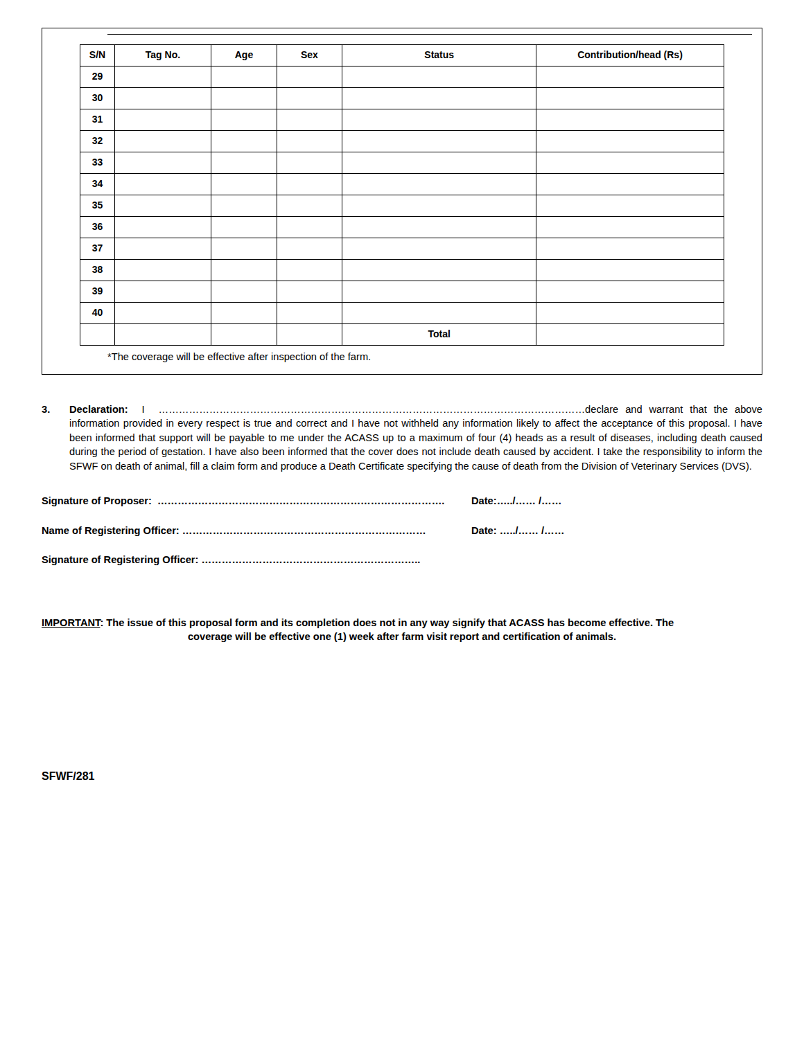| S/N | Tag No. | Age | Sex | Status | Contribution/head (Rs) |
| --- | --- | --- | --- | --- | --- |
| 29 | | | | | |
| 30 | | | | | |
| 31 | | | | | |
| 32 | | | | | |
| 33 | | | | | |
| 34 | | | | | |
| 35 | | | | | |
| 36 | | | | | |
| 37 | | | | | |
| 38 | | | | | |
| 39 | | | | | |
| 40 | | | | | |
| | | | | Total | |
*The coverage will be effective after inspection of the farm.
3.
Declaration: I ………………………………………………………………………………………………………………declare and warrant that the above information provided in every respect is true and correct and I have not withheld any information likely to affect the acceptance of this proposal. I have been informed that support will be payable to me under the ACASS up to a maximum of four (4) heads as a result of diseases, including death caused during the period of gestation. I have also been informed that the cover does not include death caused by accident. I take the responsibility to inform the SFWF on death of animal, fill a claim form and produce a Death Certificate specifying the cause of death from the Division of Veterinary Services (DVS).
Signature of Proposer: ………………………………………………………………………….
Date:…../…… /……
Name of Registering Officer: ………………………………………………………………
Date: …../…… /……
Signature of Registering Officer: ………………………………………………………..
IMPORTANT: The issue of this proposal form and its completion does not in any way signify that ACASS has become effective. The
coverage will be effective one (1) week after farm visit report and certification of animals.
SFWF/281